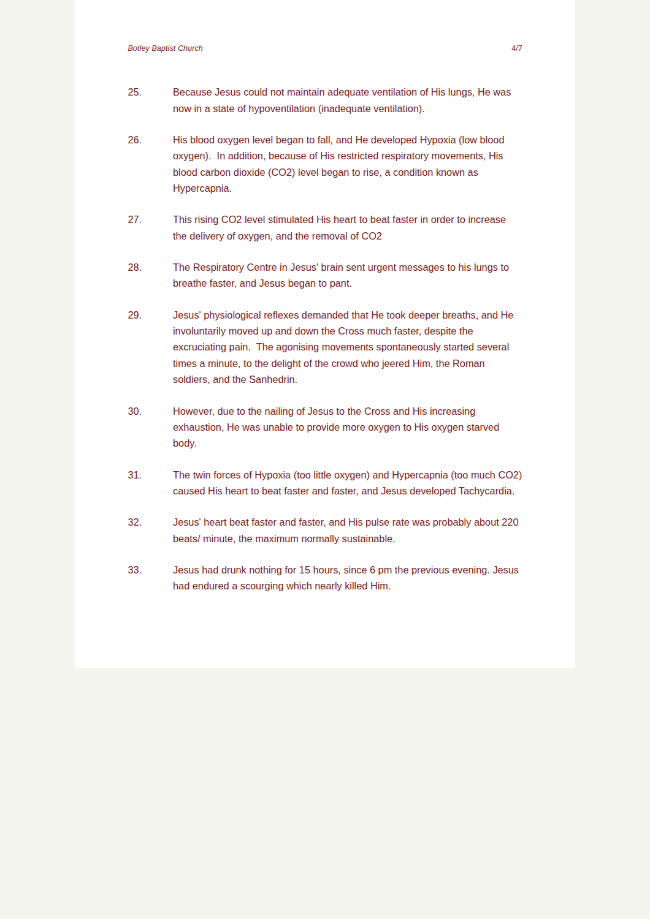Botley Baptist Church 4/7
25. Because Jesus could not maintain adequate ventilation of His lungs, He was now in a state of hypoventilation (inadequate ventilation).
26. His blood oxygen level began to fall, and He developed Hypoxia (low blood oxygen). In addition, because of His restricted respiratory movements, His blood carbon dioxide (CO2) level began to rise, a condition known as Hypercapnia.
27. This rising CO2 level stimulated His heart to beat faster in order to increase the delivery of oxygen, and the removal of CO2
28. The Respiratory Centre in Jesus' brain sent urgent messages to his lungs to breathe faster, and Jesus began to pant.
29. Jesus' physiological reflexes demanded that He took deeper breaths, and He involuntarily moved up and down the Cross much faster, despite the excruciating pain. The agonising movements spontaneously started several times a minute, to the delight of the crowd who jeered Him, the Roman soldiers, and the Sanhedrin.
30. However, due to the nailing of Jesus to the Cross and His increasing exhaustion, He was unable to provide more oxygen to His oxygen starved body.
31. The twin forces of Hypoxia (too little oxygen) and Hypercapnia (too much CO2) caused His heart to beat faster and faster, and Jesus developed Tachycardia.
32. Jesus' heart beat faster and faster, and His pulse rate was probably about 220 beats/ minute, the maximum normally sustainable.
33. Jesus had drunk nothing for 15 hours, since 6 pm the previous evening. Jesus had endured a scourging which nearly killed Him.